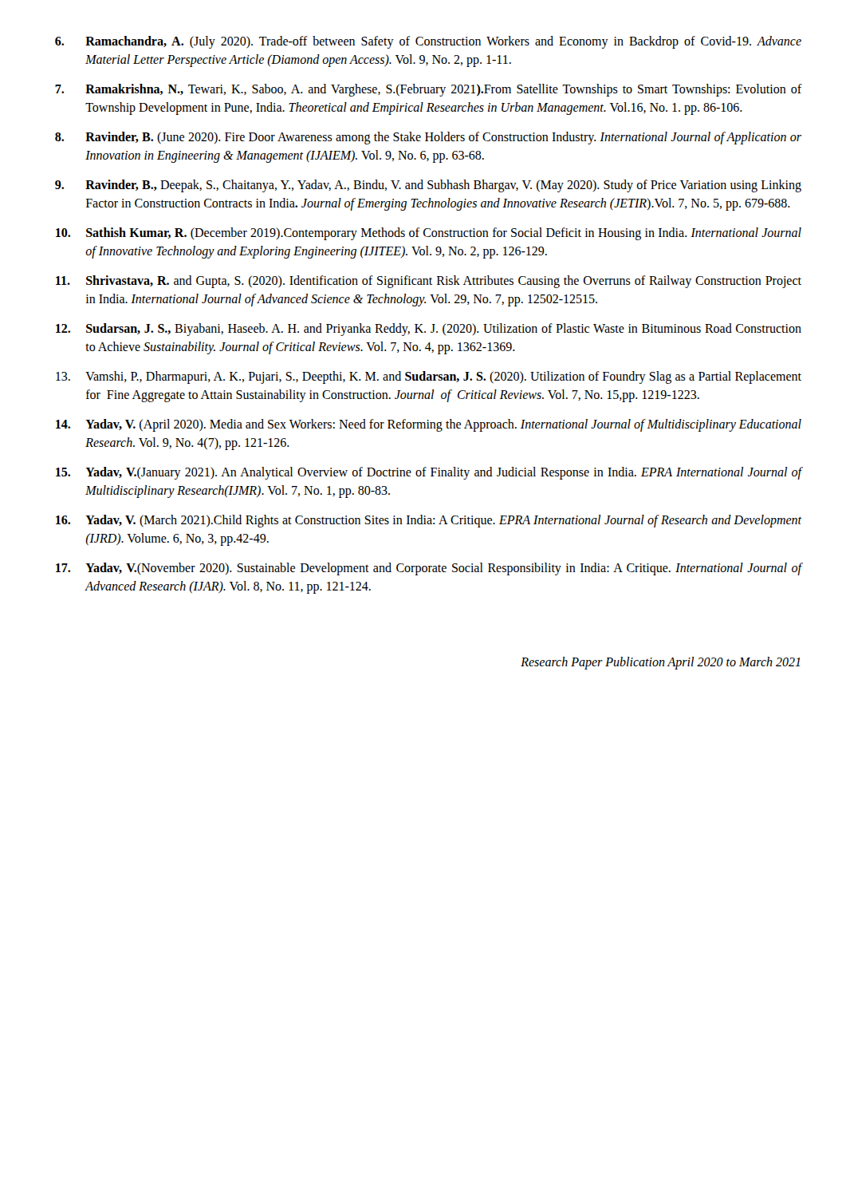Ramachandra, A. (July 2020). Trade-off between Safety of Construction Workers and Economy in Backdrop of Covid-19. Advance Material Letter Perspective Article (Diamond open Access). Vol. 9, No. 2, pp. 1-11.
Ramakrishna, N., Tewari, K., Saboo, A. and Varghese, S.(February 2021). From Satellite Townships to Smart Townships: Evolution of Township Development in Pune, India. Theoretical and Empirical Researches in Urban Management. Vol.16, No. 1. pp. 86-106.
Ravinder, B. (June 2020). Fire Door Awareness among the Stake Holders of Construction Industry. International Journal of Application or Innovation in Engineering & Management (IJAIEM). Vol. 9, No. 6, pp. 63-68.
Ravinder, B., Deepak, S., Chaitanya, Y., Yadav, A., Bindu, V. and Subhash Bhargav, V. (May 2020). Study of Price Variation using Linking Factor in Construction Contracts in India. Journal of Emerging Technologies and Innovative Research (JETIR).Vol. 7, No. 5, pp. 679-688.
Sathish Kumar, R. (December 2019).Contemporary Methods of Construction for Social Deficit in Housing in India. International Journal of Innovative Technology and Exploring Engineering (IJITEE). Vol. 9, No. 2, pp. 126-129.
Shrivastava, R. and Gupta, S. (2020). Identification of Significant Risk Attributes Causing the Overruns of Railway Construction Project in India. International Journal of Advanced Science & Technology. Vol. 29, No. 7, pp. 12502-12515.
Sudarsan, J. S., Biyabani, Haseeb. A. H. and Priyanka Reddy, K. J. (2020). Utilization of Plastic Waste in Bituminous Road Construction to Achieve Sustainability. Journal of Critical Reviews. Vol. 7, No. 4, pp. 1362-1369.
Vamshi, P., Dharmapuri, A. K., Pujari, S., Deepthi, K. M. and Sudarsan, J. S. (2020). Utilization of Foundry Slag as a Partial Replacement for Fine Aggregate to Attain Sustainability in Construction. Journal of Critical Reviews. Vol. 7, No. 15,pp. 1219-1223.
Yadav, V. (April 2020). Media and Sex Workers: Need for Reforming the Approach. International Journal of Multidisciplinary Educational Research. Vol. 9, No. 4(7), pp. 121-126.
Yadav, V.(January 2021). An Analytical Overview of Doctrine of Finality and Judicial Response in India. EPRA International Journal of Multidisciplinary Research(IJMR). Vol. 7, No. 1, pp. 80-83.
Yadav, V. (March 2021).Child Rights at Construction Sites in India: A Critique. EPRA International Journal of Research and Development (IJRD). Volume. 6, No, 3, pp.42-49.
Yadav, V.(November 2020). Sustainable Development and Corporate Social Responsibility in India: A Critique. International Journal of Advanced Research (IJAR). Vol. 8, No. 11, pp. 121-124.
Research Paper Publication April 2020 to March 2021